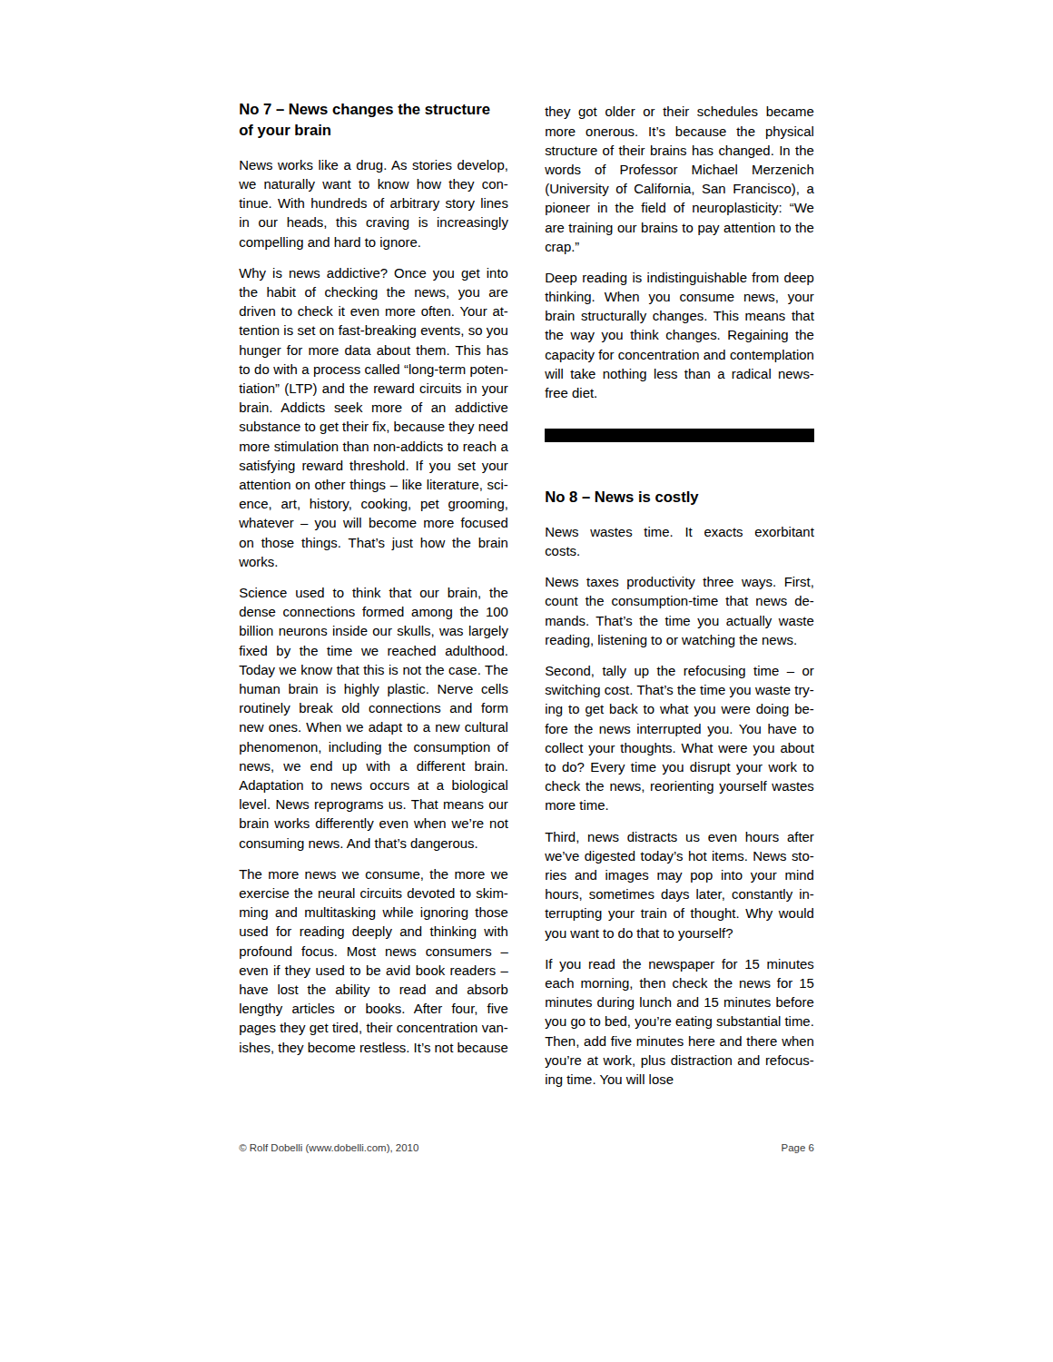No 7 – News changes the structure of your brain
News works like a drug. As stories develop, we naturally want to know how they continue. With hundreds of arbitrary story lines in our heads, this craving is increasingly compelling and hard to ignore.
Why is news addictive? Once you get into the habit of checking the news, you are driven to check it even more often. Your attention is set on fast-breaking events, so you hunger for more data about them. This has to do with a process called “long-term potentiation” (LTP) and the reward circuits in your brain. Addicts seek more of an addictive substance to get their fix, because they need more stimulation than non-addicts to reach a satisfying reward threshold. If you set your attention on other things – like literature, science, art, history, cooking, pet grooming, whatever – you will become more focused on those things. That’s just how the brain works.
Science used to think that our brain, the dense connections formed among the 100 billion neurons inside our skulls, was largely fixed by the time we reached adulthood. Today we know that this is not the case. The human brain is highly plastic. Nerve cells routinely break old connections and form new ones. When we adapt to a new cultural phenomenon, including the consumption of news, we end up with a different brain. Adaptation to news occurs at a biological level. News reprograms us. That means our brain works differently even when we’re not consuming news. And that’s dangerous.
The more news we consume, the more we exercise the neural circuits devoted to skimming and multitasking while ignoring those used for reading deeply and thinking with profound focus. Most news consumers – even if they used to be avid book readers – have lost the ability to read and absorb lengthy articles or books. After four, five pages they get tired, their concentration vanishes, they become restless. It’s not because
they got older or their schedules became more onerous. It’s because the physical structure of their brains has changed. In the words of Professor Michael Merzenich (University of California, San Francisco), a pioneer in the field of neuroplasticity: “We are training our brains to pay attention to the crap.”
Deep reading is indistinguishable from deep thinking. When you consume news, your brain structurally changes. This means that the way you think changes. Regaining the capacity for concentration and contemplation will take nothing less than a radical news-free diet.
No 8 – News is costly
News wastes time. It exacts exorbitant costs.
News taxes productivity three ways. First, count the consumption-time that news demands. That’s the time you actually waste reading, listening to or watching the news.
Second, tally up the refocusing time – or switching cost. That’s the time you waste trying to get back to what you were doing before the news interrupted you. You have to collect your thoughts. What were you about to do? Every time you disrupt your work to check the news, reorienting yourself wastes more time.
Third, news distracts us even hours after we’ve digested today’s hot items. News stories and images may pop into your mind hours, sometimes days later, constantly interrupting your train of thought. Why would you want to do that to yourself?
If you read the newspaper for 15 minutes each morning, then check the news for 15 minutes during lunch and 15 minutes before you go to bed, you’re eating substantial time. Then, add five minutes here and there when you’re at work, plus distraction and refocusing time. You will lose
© Rolf Dobelli (www.dobelli.com), 2010
Page 6